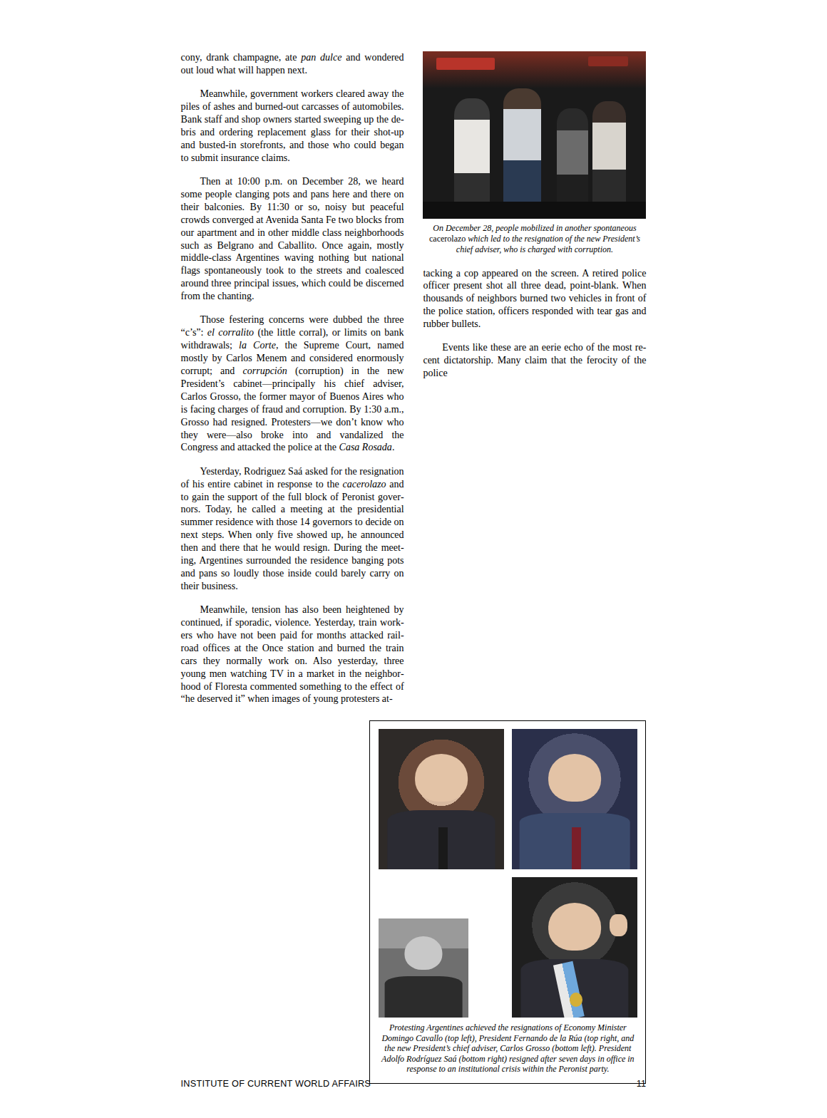cony, drank champagne, ate pan dulce and wondered out loud what will happen next.
Meanwhile, government workers cleared away the piles of ashes and burned-out carcasses of automobiles. Bank staff and shop owners started sweeping up the debris and ordering replacement glass for their shot-up and busted-in storefronts, and those who could began to submit insurance claims.
Then at 10:00 p.m. on December 28, we heard some people clanging pots and pans here and there on their balconies. By 11:30 or so, noisy but peaceful crowds converged at Avenida Santa Fe two blocks from our apartment and in other middle class neighborhoods such as Belgrano and Caballito. Once again, mostly middle-class Argentines waving nothing but national flags spontaneously took to the streets and coalesced around three principal issues, which could be discerned from the chanting.
Those festering concerns were dubbed the three “c’s”: el corralito (the little corral), or limits on bank withdrawals; la Corte, the Supreme Court, named mostly by Carlos Menem and considered enormously corrupt; and corrupción (corruption) in the new President’s cabinet—principally his chief adviser, Carlos Grosso, the former mayor of Buenos Aires who is facing charges of fraud and corruption. By 1:30 a.m., Grosso had resigned. Protesters—we don’t know who they were—also broke into and vandalized the Congress and attacked the police at the Casa Rosada.
Yesterday, Rodriguez Saá asked for the resignation of his entire cabinet in response to the cacerolazo and to gain the support of the full block of Peronist governors. Today, he called a meeting at the presidential summer residence with those 14 governors to decide on next steps. When only five showed up, he announced then and there that he would resign. During the meeting, Argentines surrounded the residence banging pots and pans so loudly those inside could barely carry on their business.
Meanwhile, tension has also been heightened by continued, if sporadic, violence. Yesterday, train workers who have not been paid for months attacked railroad offices at the Once station and burned the train cars they normally work on. Also yesterday, three young men watching TV in a market in the neighborhood of Floresta commented something to the effect of “he deserved it” when images of young protesters at-
On December 28, people mobilized in another spontaneous cacerolazo which led to the resignation of the new President’s chief adviser, who is charged with corruption.
tacking a cop appeared on the screen. A retired police officer present shot all three dead, point-blank. When thousands of neighbors burned two vehicles in front of the police station, officers responded with tear gas and rubber bullets.
Events like these are an eerie echo of the most recent dictatorship. Many claim that the ferocity of the police
Protesting Argentines achieved the resignations of Economy Minister Domingo Cavallo (top left), President Fernando de la Rúa (top right, and the new President’s chief adviser, Carlos Grosso (bottom left). President Adolfo Rodríguez Saá (bottom right) resigned after seven days in office in response to an institutional crisis within the Peronist party.
Institute of Current World Affairs
11